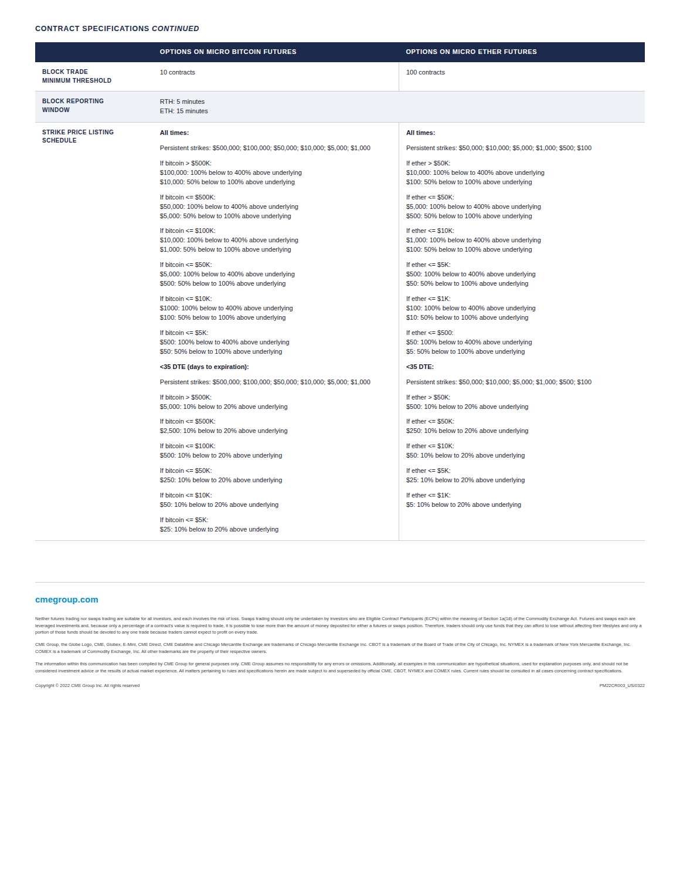CONTRACT SPECIFICATIONS CONTINUED
| | OPTIONS ON MICRO BITCOIN FUTURES | OPTIONS ON MICRO ETHER FUTURES |
| --- | --- | --- |
| Block Trade Minimum Threshold | 10 contracts | 100 contracts |
| Block Reporting Window | RTH: 5 minutes ETH: 15 minutes |
| Strike Price Listing Schedule | All times: Persistent strikes: $500,000; $100,000; $50,000; $10,000; $5,000; $1,000 If bitcoin > $500K: $100,000: 100% below to 400% above underlying $10,000: 50% below to 100% above underlying If bitcoin <= $500K: $50,000: 100% below to 400% above underlying $5,000: 50% below to 100% above underlying If bitcoin <= $100K: $10,000: 100% below to 400% above underlying $1,000: 50% below to 100% above underlying If bitcoin <= $50K: $5,000: 100% below to 400% above underlying $500: 50% below to 100% above underlying If bitcoin <= $10K: $1000: 100% below to 400% above underlying $100: 50% below to 100% above underlying If bitcoin <= $5K: $500: 100% below to 400% above underlying $50: 50% below to 100% above underlying <35 DTE (days to expiration): Persistent strikes: $500,000; $100,000; $50,000; $10,000; $5,000; $1,000 If bitcoin > $500K: $5,000: 10% below to 20% above underlying If bitcoin <= $500K: $2,500: 10% below to 20% above underlying If bitcoin <= $100K: $500: 10% below to 20% above underlying If bitcoin <= $50K: $250: 10% below to 20% above underlying If bitcoin <= $10K: $50: 10% below to 20% above underlying If bitcoin <= $5K: $25: 10% below to 20% above underlying | All times: Persistent strikes: $50,000; $10,000; $5,000; $1,000; $500; $100 If ether > $50K: $10,000: 100% below to 400% above underlying $100: 50% below to 100% above underlying If ether <= $50K: $5,000: 100% below to 400% above underlying $500: 50% below to 100% above underlying If ether <= $10K: $1,000: 100% below to 400% above underlying $100: 50% below to 100% above underlying If ether <= $5K: $500: 100% below to 400% above underlying $50: 50% below to 100% above underlying If ether <= $1K: $100: 100% below to 400% above underlying $10: 50% below to 100% above underlying If ether <= $500: $50: 100% below to 400% above underlying $5: 50% below to 100% above underlying <35 DTE: Persistent strikes: $50,000; $10,000; $5,000; $1,000; $500; $100 If ether > $50K: $500: 10% below to 20% above underlying If ether <= $50K: $250: 10% below to 20% above underlying If ether <= $10K: $50: 10% below to 20% above underlying If ether <= $5K: $25: 10% below to 20% above underlying If ether <= $1K: $5: 10% below to 20% above underlying |
cmegroup.com
Neither futures trading nor swaps trading are suitable for all investors, and each involves the risk of loss. Swaps trading should only be undertaken by investors who are Eligible Contract Participants (ECPs) within the meaning of Section 1a(18) of the Commodity Exchange Act. Futures and swaps each are leveraged investments and, because only a percentage of a contract's value is required to trade, it is possible to lose more than the amount of money deposited for either a futures or swaps position. Therefore, traders should only use funds that they can afford to lose without affecting their lifestyles and only a portion of those funds should be devoted to any one trade because traders cannot expect to profit on every trade.
CME Group, the Globe Logo, CME, Globex, E-Mini, CME Direct, CME DataMine and Chicago Mercantile Exchange are trademarks of Chicago Mercantile Exchange Inc. CBOT is a trademark of the Board of Trade of the City of Chicago, Inc. NYMEX is a trademark of New York Mercantile Exchange, Inc. COMEX is a trademark of Commodity Exchange, Inc. All other trademarks are the property of their respective owners.
The information within this communication has been compiled by CME Group for general purposes only. CME Group assumes no responsibility for any errors or omissions. Additionally, all examples in this communication are hypothetical situations, used for explanation purposes only, and should not be considered investment advice or the results of actual market experience. All matters pertaining to rules and specifications herein are made subject to and superseded by official CME, CBOT, NYMEX and COMEX rules. Current rules should be consulted in all cases concerning contract specifications.
Copyright © 2022 CME Group Inc. All rights reserved PM22CR003_US/0322